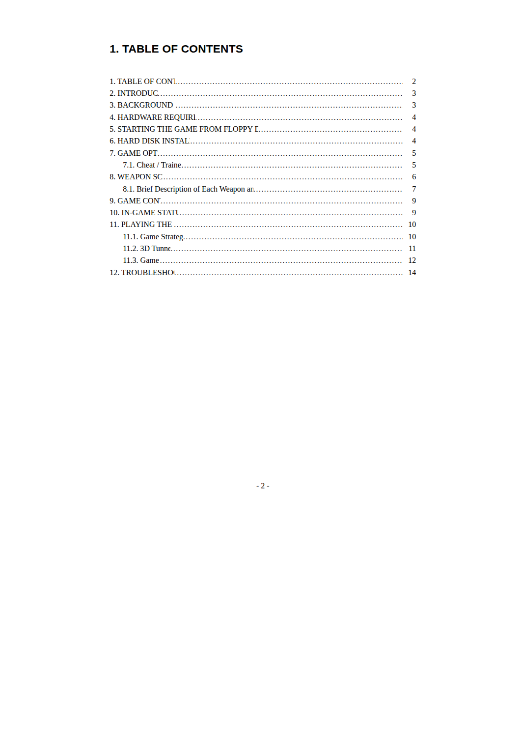1. TABLE OF CONTENTS
1. TABLE OF CONTENTS .................................................................................................................. 2
2. INTRODUCTION ................................................................................................................................. 3
3. BACKGROUND STORY ..................................................................................................................... 3
4. HARDWARE REQUIREMENTS ......................................................................................................... 4
5. STARTING THE GAME FROM FLOPPY DISKS ............................................................. 4
6. HARD DISK INSTALLATION ........................................................................................................... 4
7. GAME OPTIONS ............................................................................................................................... 5
7.1. Cheat / Trainer Codes ..................................................................................................................... 5
8. WEAPON SCREEN ........................................................................................................................... 6
8.1. Brief Description of Each Weapon and Tool ................................................................. 7
9. GAME CONTROL ............................................................................................................................. 9
10. IN-GAME STATUS BAR ................................................................................................................. 9
11. PLAYING THE GAME ..................................................................................................................... 10
11.1. Game Strategy Guide ..................................................................................................................... 10
11.2. 3D Tunnel Level ................................................................................................................................. 11
11.3. Game Items ......................................................................................................................................... 12
12. TROUBLESHOOTING ..................................................................................................................... 14
- 2 -